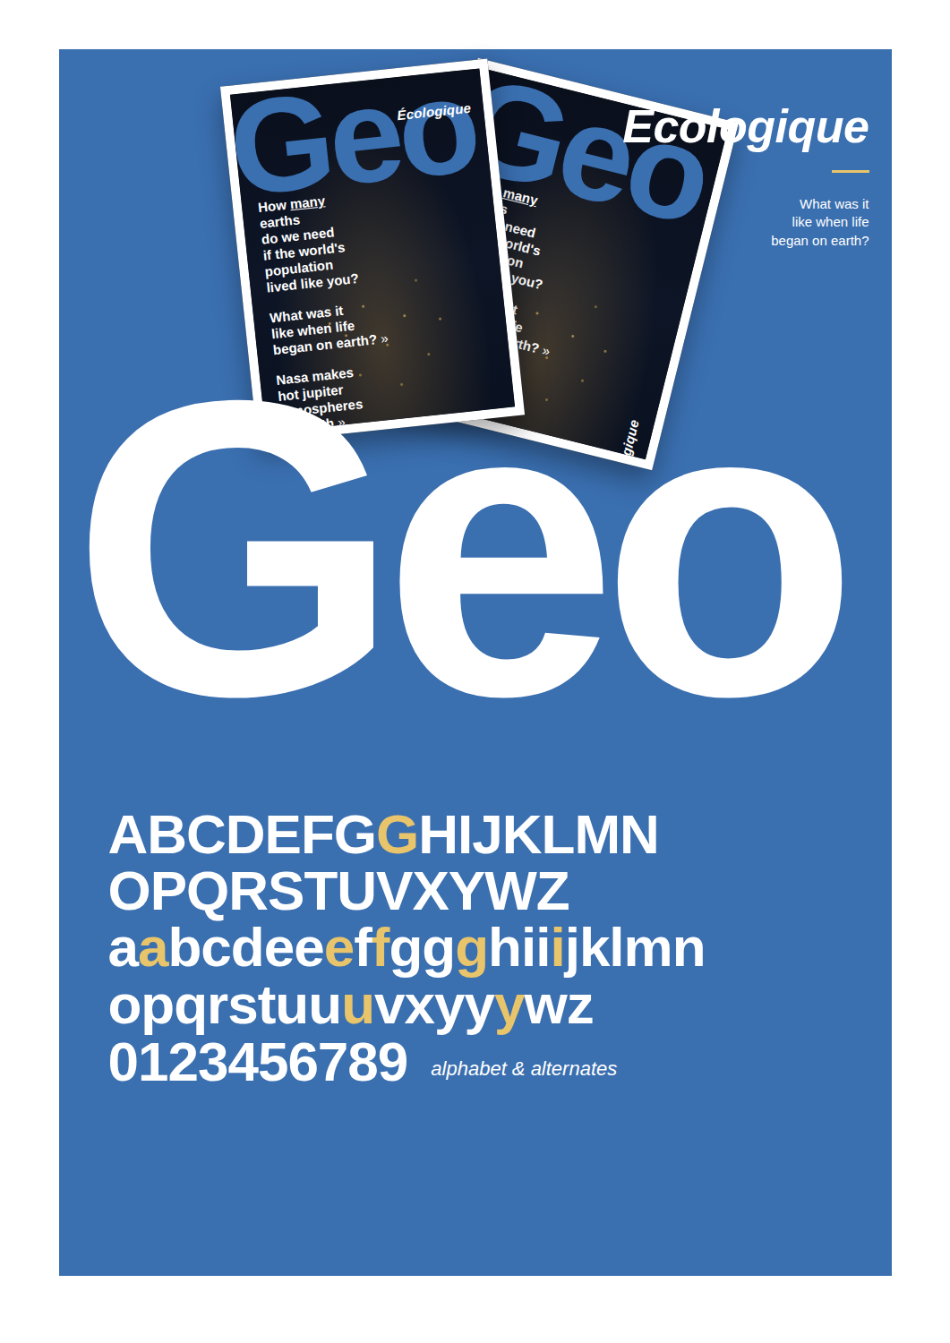Geo
Écologique
How many
earths
do we need
if the world's
population
lived like you?
What was it
like when life
began on earth? »
Nasa makes
hot jupiter
atmospheres
on earth »
Geo
Écologique
How many
earths
do we need
if the world's
population
lived like you?
What was it
like when life
began on earth? »
Nasa makes
hot jupiter
atmospheres
on earth »
Écologique
What was it
like when life
began on earth?
Geo
ABCDEFGGHIJKLMN
OPQRSTUVXYWZ
aabcdeeeffggghiiijklmn
opqrstuuuvxyyywz
0123456789alphabet & alternates